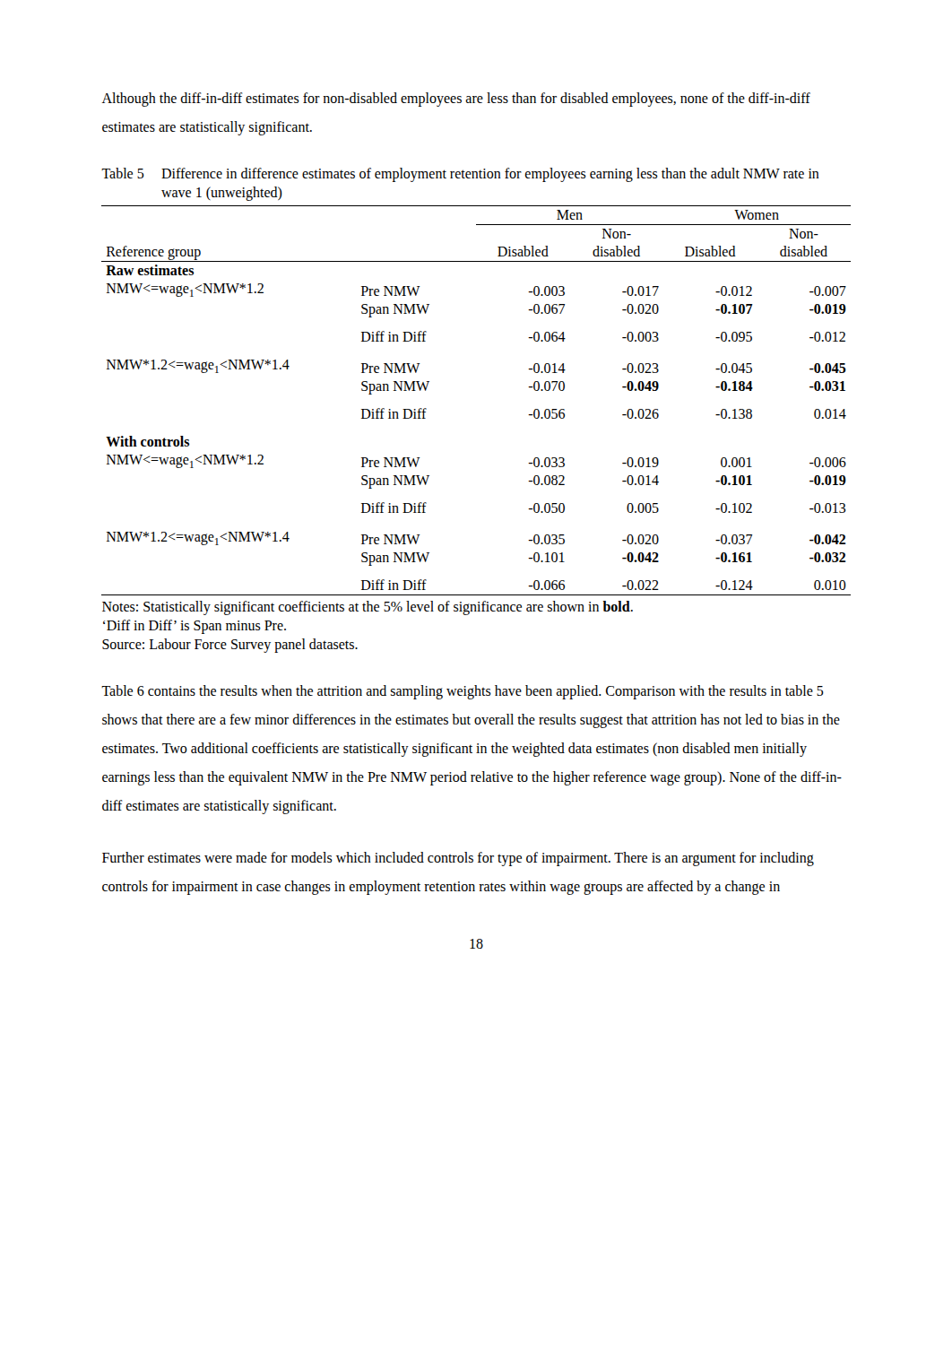Although the diff-in-diff estimates for non-disabled employees are less than for disabled employees, none of the diff-in-diff estimates are statistically significant.
Table 5 Difference in difference estimates of employment retention for employees earning less than the adult NMW rate in wave 1 (unweighted)
| | | Men | Women |
| | | | Non- | | Non- |
| Reference group | | Disabled | disabled | Disabled | disabled |
| Raw estimates | | | | | |
| NMW<=wage 1 <NMW*1.2 | Pre NMW | -0.003 | -0.017 | -0.012 | -0.007 |
| | Span NMW | -0.067 | -0.020 | -0.107 | -0.019 |
| | Diff in Diff | -0.064 | -0.003 | -0.095 | -0.012 |
| NMW*1.2<=wage 1 <NMW*1.4 | Pre NMW | -0.014 | -0.023 | -0.045 | -0.045 |
| | Span NMW | -0.070 | -0.049 | -0.184 | -0.031 |
| | Diff in Diff | -0.056 | -0.026 | -0.138 | 0.014 |
| With controls | | | | | |
| NMW<=wage 1 <NMW*1.2 | Pre NMW | -0.033 | -0.019 | 0.001 | -0.006 |
| | Span NMW | -0.082 | -0.014 | -0.101 | -0.019 |
| | Diff in Diff | -0.050 | 0.005 | -0.102 | -0.013 |
| NMW*1.2<=wage 1 <NMW*1.4 | Pre NMW | -0.035 | -0.020 | -0.037 | -0.042 |
| | Span NMW | -0.101 | -0.042 | -0.161 | -0.032 |
| | Diff in Diff | -0.066 | -0.022 | -0.124 | 0.010 |
Notes: Statistically significant coefficients at the 5% level of significance are shown in bold.
‘Diff in Diff’ is Span minus Pre.
Source: Labour Force Survey panel datasets.
Table 6 contains the results when the attrition and sampling weights have been applied. Comparison with the results in table 5 shows that there are a few minor differences in the estimates but overall the results suggest that attrition has not led to bias in the estimates. Two additional coefficients are statistically significant in the weighted data estimates (non disabled men initially earnings less than the equivalent NMW in the Pre NMW period relative to the higher reference wage group). None of the diff-in-diff estimates are statistically significant.
Further estimates were made for models which included controls for type of impairment. There is an argument for including controls for impairment in case changes in employment retention rates within wage groups are affected by a change in
18